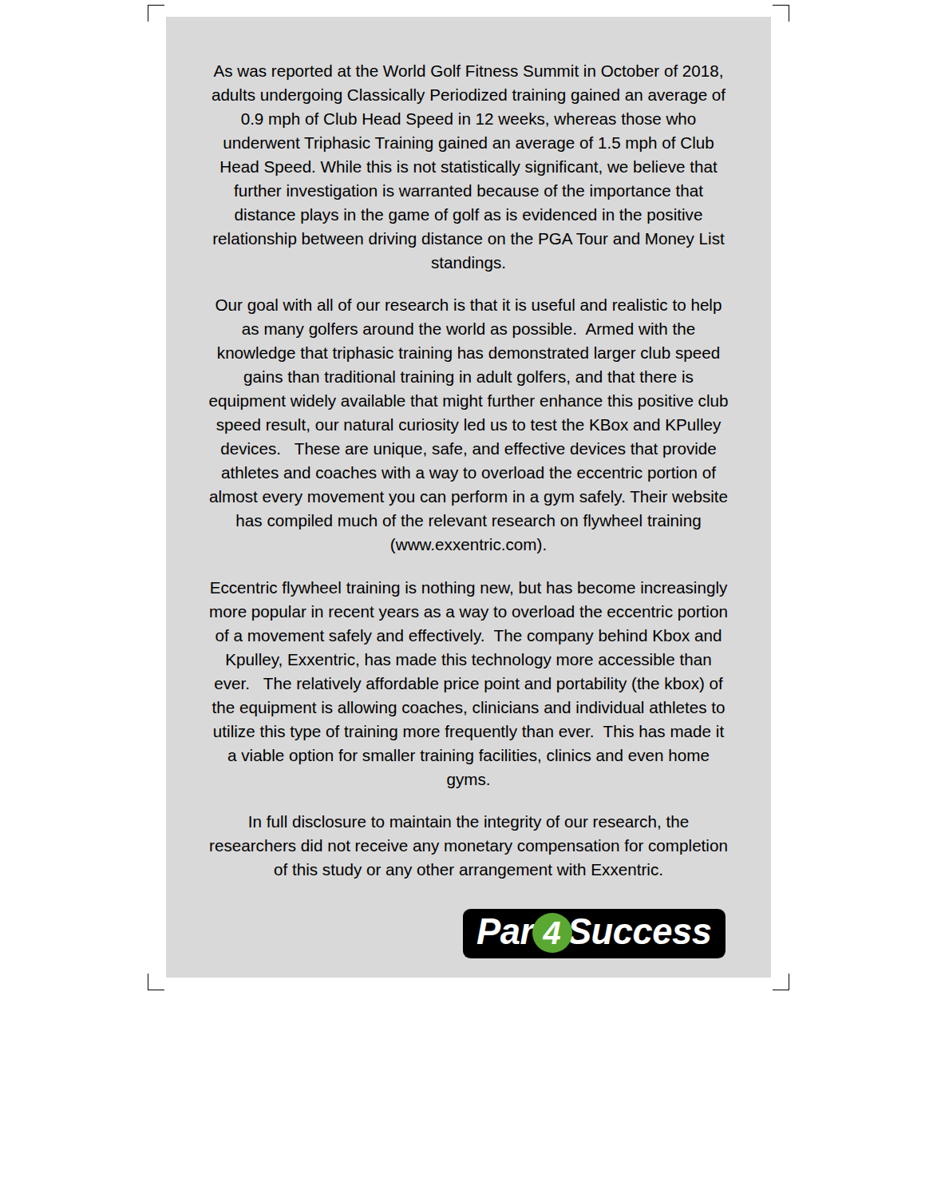As was reported at the World Golf Fitness Summit in October of 2018, adults undergoing Classically Periodized training gained an average of 0.9 mph of Club Head Speed in 12 weeks, whereas those who underwent Triphasic Training gained an average of 1.5 mph of Club Head Speed. While this is not statistically significant, we believe that further investigation is warranted because of the importance that distance plays in the game of golf as is evidenced in the positive relationship between driving distance on the PGA Tour and Money List standings.
Our goal with all of our research is that it is useful and realistic to help as many golfers around the world as possible. Armed with the knowledge that triphasic training has demonstrated larger club speed gains than traditional training in adult golfers, and that there is equipment widely available that might further enhance this positive club speed result, our natural curiosity led us to test the KBox and KPulley devices. These are unique, safe, and effective devices that provide athletes and coaches with a way to overload the eccentric portion of almost every movement you can perform in a gym safely. Their website has compiled much of the relevant research on flywheel training (www.exxentric.com).
Eccentric flywheel training is nothing new, but has become increasingly more popular in recent years as a way to overload the eccentric portion of a movement safely and effectively. The company behind Kbox and Kpulley, Exxentric, has made this technology more accessible than ever. The relatively affordable price point and portability (the kbox) of the equipment is allowing coaches, clinicians and individual athletes to utilize this type of training more frequently than ever. This has made it a viable option for smaller training facilities, clinics and even home gyms.
In full disclosure to maintain the integrity of our research, the researchers did not receive any monetary compensation for completion of this study or any other arrangement with Exxentric.
Par 4 Success